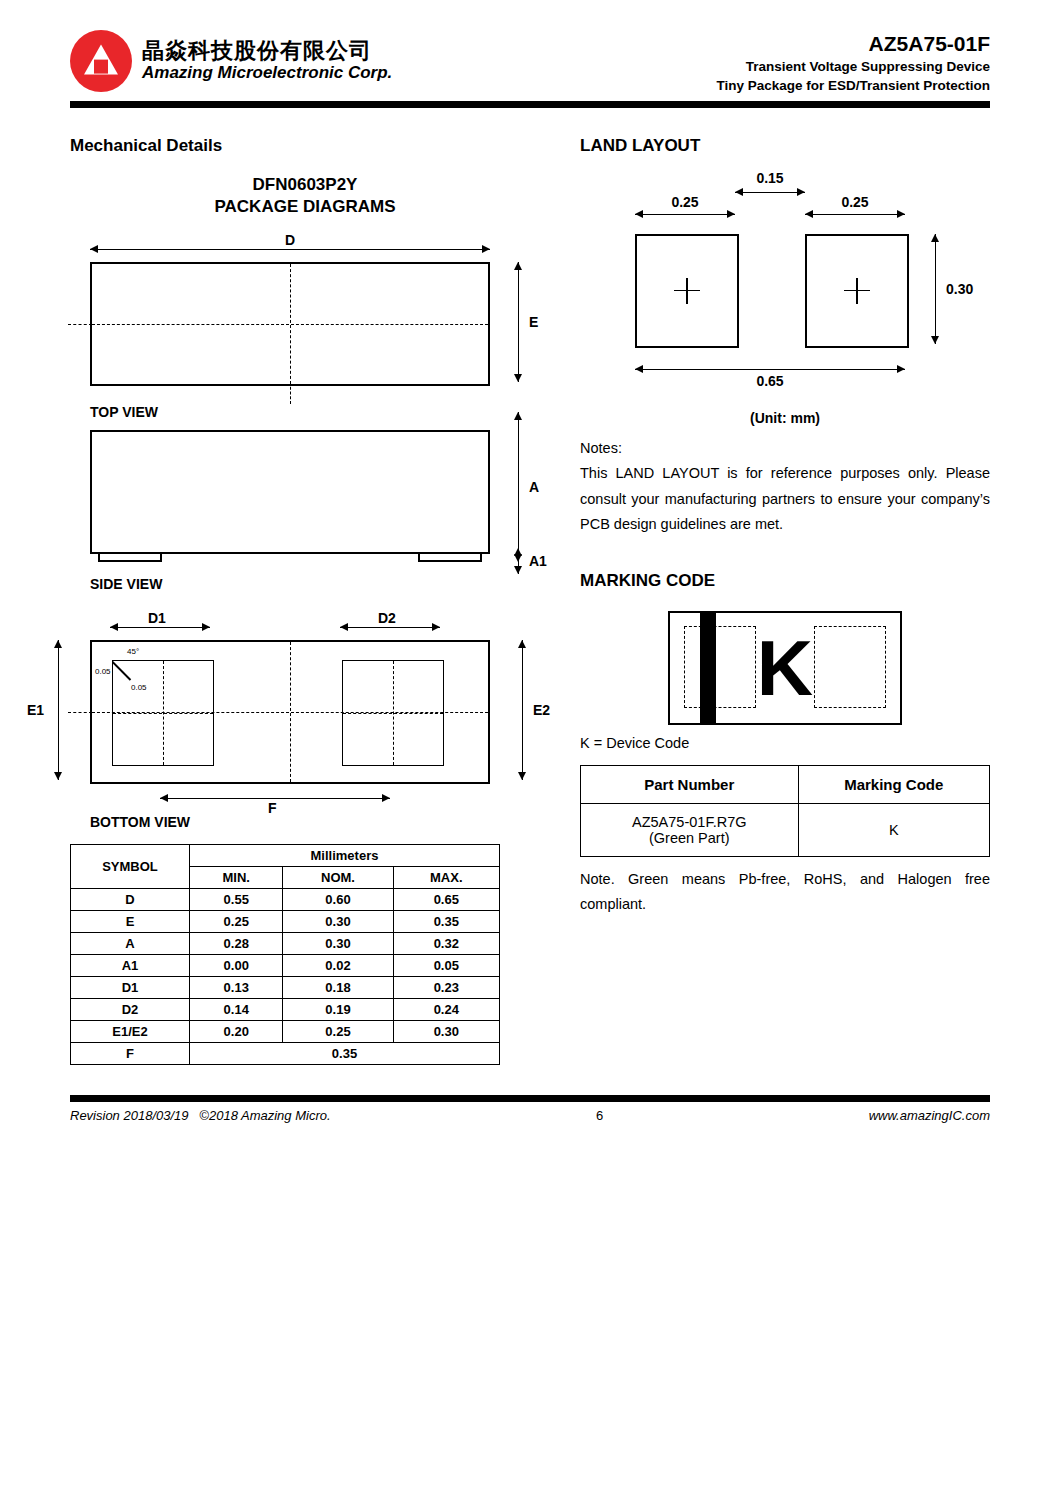晶焱科技股份有限公司
Amazing Microelectronic Corp.
AZ5A75-01F
Transient Voltage Suppressing Device
Tiny Package for ESD/Transient Protection
Mechanical Details
DFN0603P2Y
PACKAGE DIAGRAMS
D
E
TOP VIEW
A
A1
SIDE VIEW
D1
D2
45°
0.05
0.05
E1
E2
F
BOTTOM VIEW
| SYMBOL | Millimeters |
| --- | --- |
| MIN. | NOM. | MAX. |
| D | 0.55 | 0.60 | 0.65 |
| E | 0.25 | 0.30 | 0.35 |
| A | 0.28 | 0.30 | 0.32 |
| A1 | 0.00 | 0.02 | 0.05 |
| D1 | 0.13 | 0.18 | 0.23 |
| D2 | 0.14 | 0.19 | 0.24 |
| E1/E2 | 0.20 | 0.25 | 0.30 |
| F | 0.35 |
LAND LAYOUT
0.25
0.25
0.15
0.30
0.65
(Unit: mm)
Notes:
This LAND LAYOUT is for reference purposes only. Please consult your manufacturing partners to ensure your company’s PCB design guidelines are met.
MARKING CODE
K
K = Device Code
| Part Number | Marking Code |
| --- | --- |
| AZ5A75-01F.R7G (Green Part) | K |
Note. Green means Pb-free, RoHS, and Halogen free compliant.
Revision 2018/03/19 ©2018 Amazing Micro.
6
www.amazingIC.com